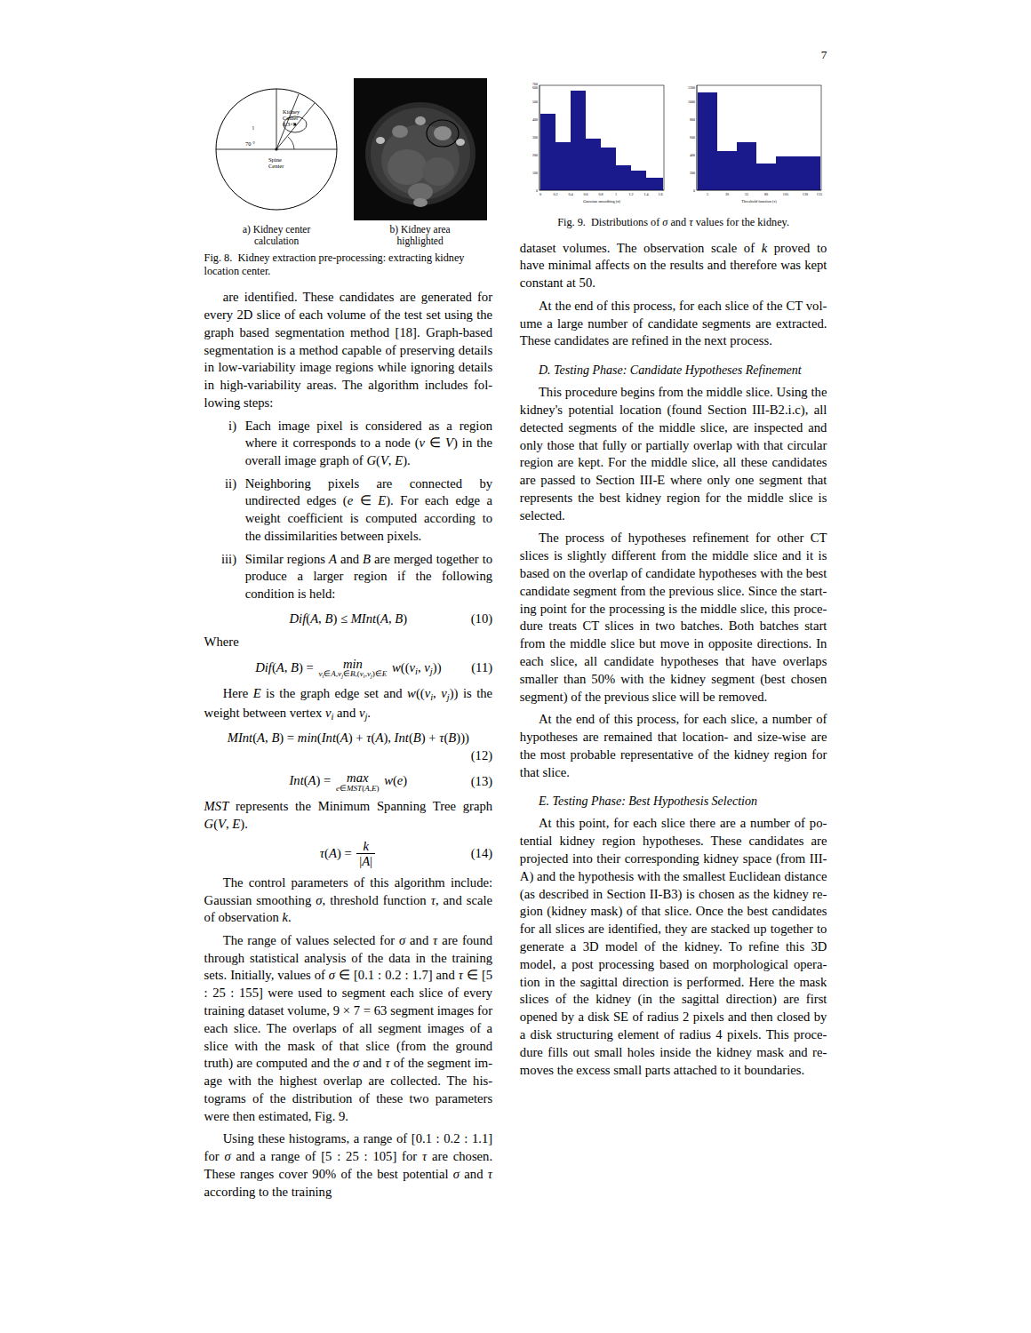7
l Kidney Center 0.3×l 70 ° Spine Center
a) Kidney center
calculation
b) Kidney area
highlighted
Fig. 8. Kidney extraction pre-processing: extracting kidney location center.
are identified. These candidates are generated for every 2D slice of each volume of the test set using the graph based segmentation method [18]. Graph-based segmentation is a method capable of preserving details in low-variability image regions while ignoring details in high-variability areas. The algorithm includes following steps:
Each image pixel is considered as a region where it corresponds to a node (v ∈ V) in the overall image graph of G(V, E).
Neighboring pixels are connected by undirected edges (e ∈ E). For each edge a weight coefficient is computed according to the dissimilarities between pixels.
Similar regions A and B are merged together to produce a larger region if the following condition is held:
Dif(A, B) ≤ MInt(A, B)
(10)
Where
Dif(A, B) = min vi∈A,vj∈B,(vi,vj)∈E w((vi, vj))
(11)
Here E is the graph edge set and w((vi, vj)) is the weight between vertex vi and vj.
MInt(A, B) = min(Int(A) + τ(A), Int(B) + τ(B)))
(12)
Int(A) = max e∈MST(A,E) w(e)
(13)
MST represents the Minimum Spanning Tree graph G(V, E).
τ(A) = k|A|
(14)
The control parameters of this algorithm include: Gaussian smoothing σ, threshold function τ, and scale of observation k.
The range of values selected for σ and τ are found through statistical analysis of the data in the training sets. Initially, values of σ ∈ [0.1 : 0.2 : 1.7] and τ ∈ [5 : 25 : 155] were used to segment each slice of every training dataset volume, 9 × 7 = 63 segment images for each slice. The overlaps of all segment images of a slice with the mask of that slice (from the ground truth) are computed and the σ and τ of the segment image with the highest overlap are collected. The histograms of the distribution of these two parameters were then estimated, Fig. 9.
Using these histograms, a range of [0.1 : 0.2 : 1.1] for σ and a range of [5 : 25 : 105] for τ are chosen. These ranges cover 90% of the best potential σ and τ according to the training
0 0.2 0.4 0.6 0.8 1 1.2 1.4 1.6 Gaussian smoothing (σ) 0 100 200 300 400 500 600 700 5 30 55 80 105 130 155 Threshold function (τ) 0 200 400 600 800 1000 1200
Fig. 9. Distributions of σ and τ values for the kidney.
dataset volumes. The observation scale of k proved to have minimal affects on the results and therefore was kept constant at 50.
At the end of this process, for each slice of the CT volume a large number of candidate segments are extracted. These candidates are refined in the next process.
D. Testing Phase: Candidate Hypotheses Refinement
This procedure begins from the middle slice. Using the kidney's potential location (found Section III-B2.i.c), all detected segments of the middle slice, are inspected and only those that fully or partially overlap with that circular region are kept. For the middle slice, all these candidates are passed to Section III-E where only one segment that represents the best kidney region for the middle slice is selected.
The process of hypotheses refinement for other CT slices is slightly different from the middle slice and it is based on the overlap of candidate hypotheses with the best candidate segment from the previous slice. Since the starting point for the processing is the middle slice, this procedure treats CT slices in two batches. Both batches start from the middle slice but move in opposite directions. In each slice, all candidate hypotheses that have overlaps smaller than 50% with the kidney segment (best chosen segment) of the previous slice will be removed.
At the end of this process, for each slice, a number of hypotheses are remained that location- and size-wise are the most probable representative of the kidney region for that slice.
E. Testing Phase: Best Hypothesis Selection
At this point, for each slice there are a number of potential kidney region hypotheses. These candidates are projected into their corresponding kidney space (from III-A) and the hypothesis with the smallest Euclidean distance (as described in Section II-B3) is chosen as the kidney region (kidney mask) of that slice. Once the best candidates for all slices are identified, they are stacked up together to generate a 3D model of the kidney. To refine this 3D model, a post processing based on morphological operation in the sagittal direction is performed. Here the mask slices of the kidney (in the sagittal direction) are first opened by a disk SE of radius 2 pixels and then closed by a disk structuring element of radius 4 pixels. This procedure fills out small holes inside the kidney mask and removes the excess small parts attached to it boundaries.